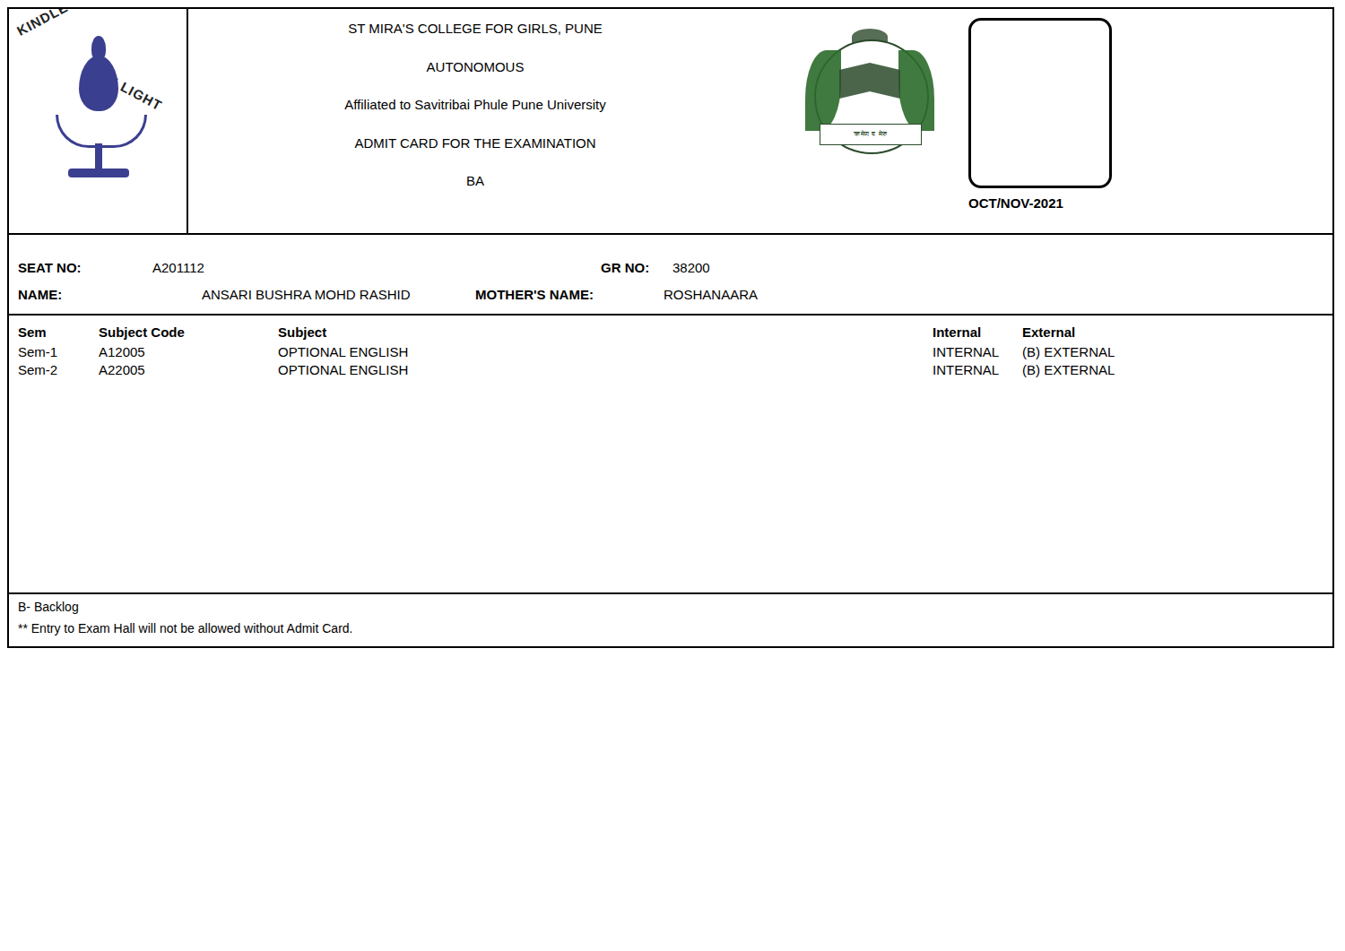KINDLE
THE LIGHT
ST MIRA'S COLLEGE FOR GIRLS, PUNE
AUTONOMOUS
Affiliated to Savitribai Phule Pune University
ADMIT CARD FOR THE EXAMINATION
BA
क्रमेण व मेरु
OCT/NOV-2021
SEAT NO:
A201112
GR NO:
38200
NAME:
ANSARI BUSHRA MOHD RASHID
MOTHER'S NAME:
ROSHANAARA
Sem Subject Code Subject Internal External
Sem-1 A12005 OPTIONAL ENGLISH INTERNAL (B) EXTERNAL
Sem-2 A22005 OPTIONAL ENGLISH INTERNAL (B) EXTERNAL
B- Backlog
** Entry to Exam Hall will not be allowed without Admit Card.